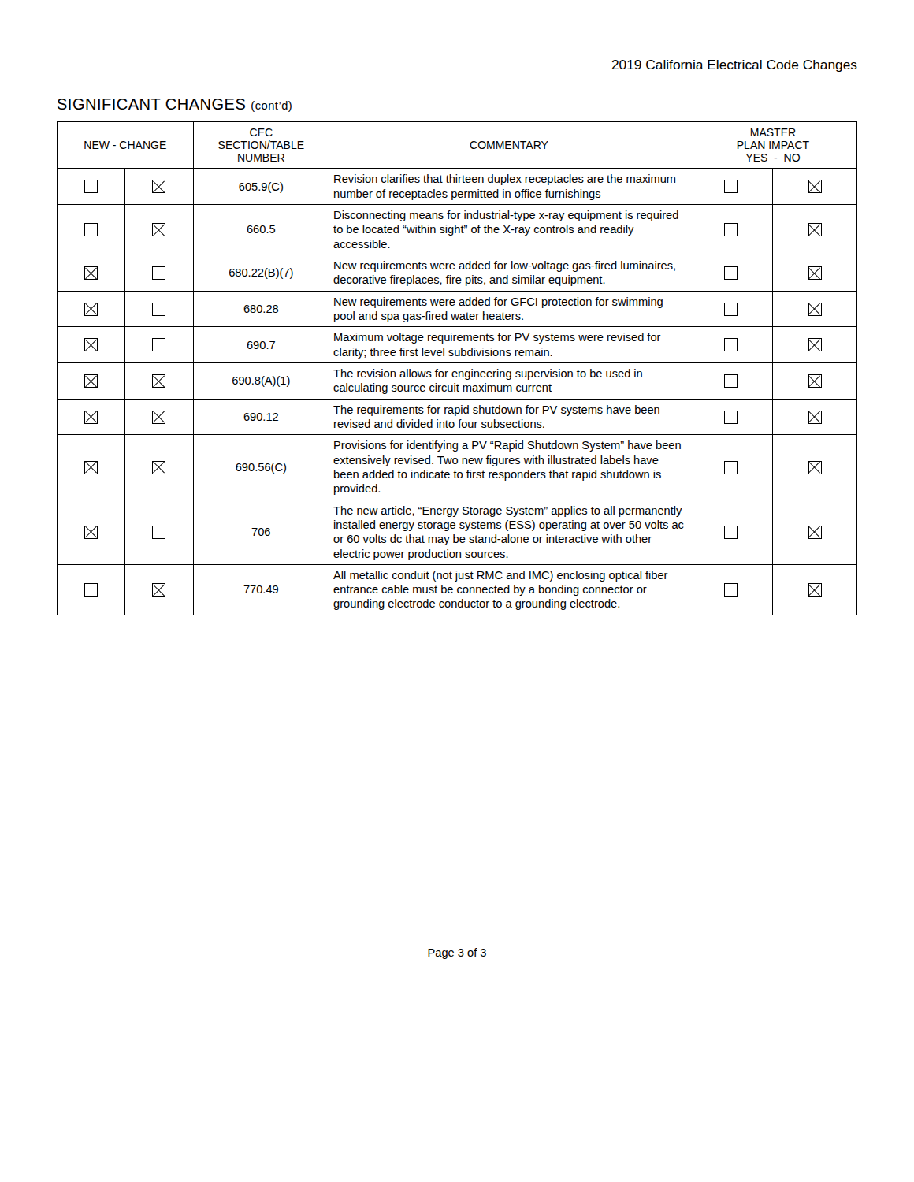2019 California Electrical Code Changes
SIGNIFICANT CHANGES (cont’d)
| NEW - CHANGE | CEC SECTION/TABLE NUMBER | COMMENTARY | MASTER PLAN IMPACT YES - NO |
| --- | --- | --- | --- |
| | | 605.9(C) | Revision clarifies that thirteen duplex receptacles are the maximum number of receptacles permitted in office furnishings | | |
| | | 660.5 | Disconnecting means for industrial-type x-ray equipment is required to be located “within sight” of the X-ray controls and readily accessible. | | |
| | | 680.22(B)(7) | New requirements were added for low-voltage gas-fired luminaires, decorative fireplaces, fire pits, and similar equipment. | | |
| | | 680.28 | New requirements were added for GFCI protection for swimming pool and spa gas-fired water heaters. | | |
| | | 690.7 | Maximum voltage requirements for PV systems were revised for clarity; three first level subdivisions remain. | | |
| | | 690.8(A)(1) | The revision allows for engineering supervision to be used in calculating source circuit maximum current | | |
| | | 690.12 | The requirements for rapid shutdown for PV systems have been revised and divided into four subsections. | | |
| | | 690.56(C) | Provisions for identifying a PV “Rapid Shutdown System” have been extensively revised. Two new figures with illustrated labels have been added to indicate to first responders that rapid shutdown is provided. | | |
| | | 706 | The new article, “Energy Storage System” applies to all permanently installed energy storage systems (ESS) operating at over 50 volts ac or 60 volts dc that may be stand-alone or interactive with other electric power production sources. | | |
| | | 770.49 | All metallic conduit (not just RMC and IMC) enclosing optical fiber entrance cable must be connected by a bonding connector or grounding electrode conductor to a grounding electrode. | | |
Page 3 of 3